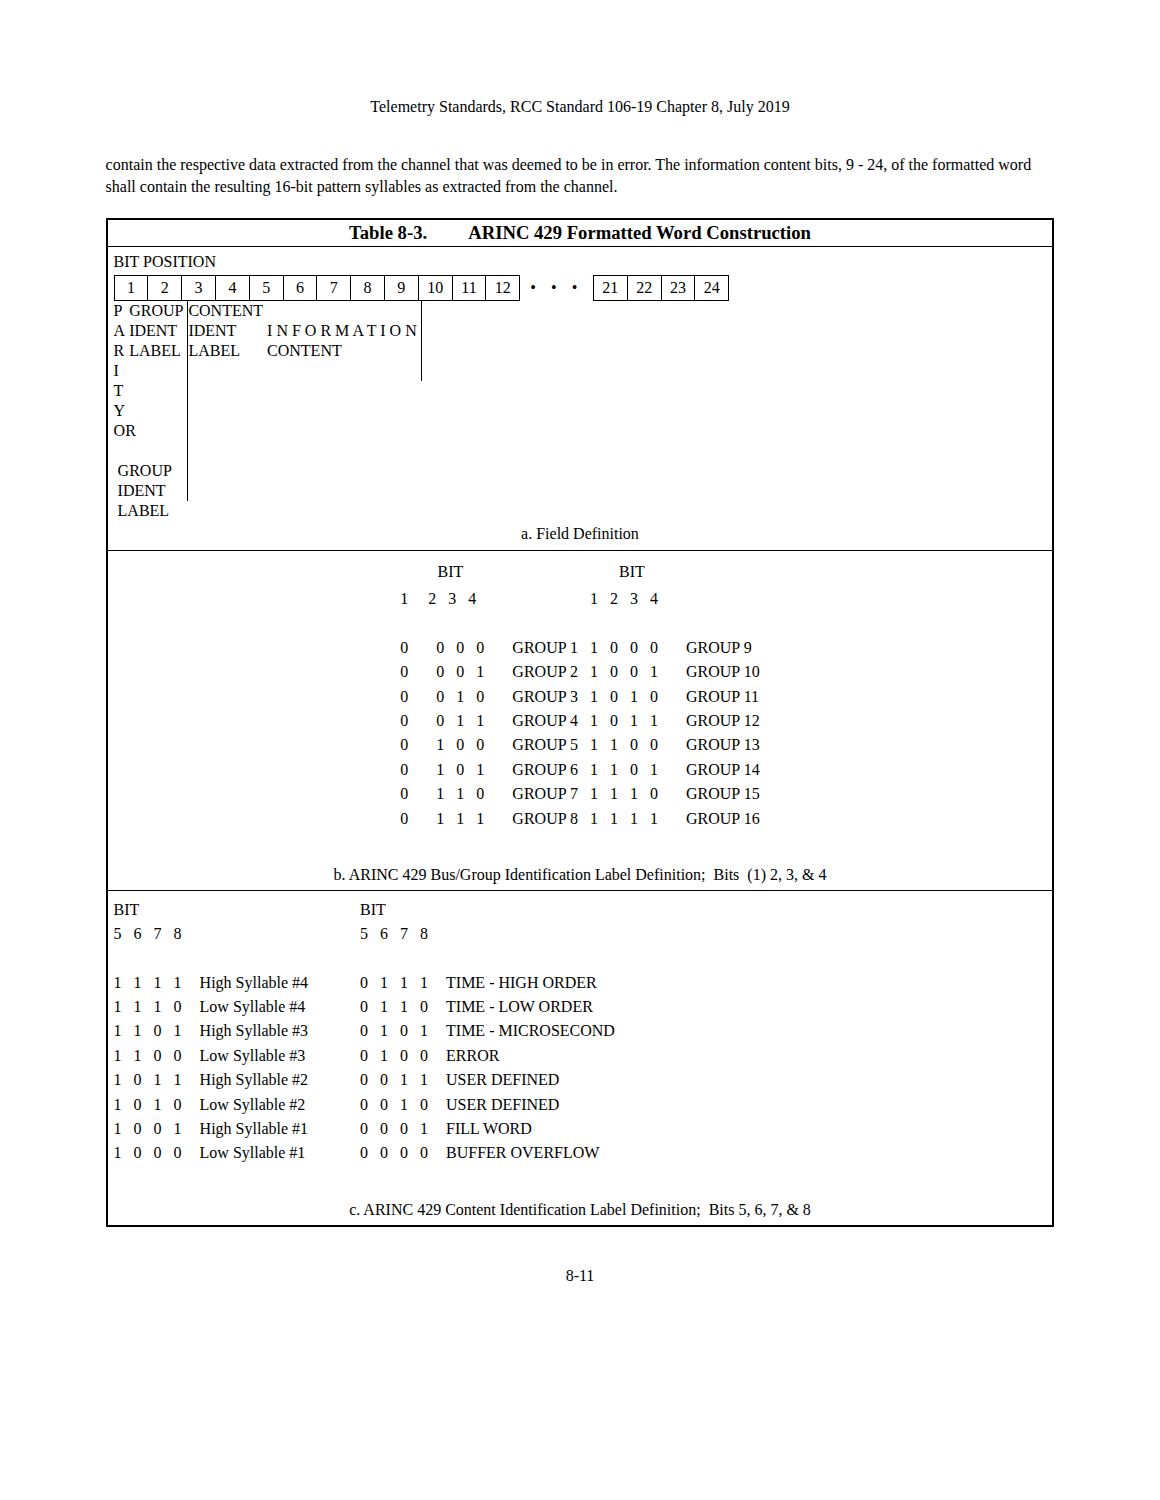Telemetry Standards, RCC Standard 106-19 Chapter 8, July 2019
contain the respective data extracted from the channel that was deemed to be in error. The information content bits, 9 - 24, of the formatted word shall contain the resulting 16-bit pattern syllables as extracted from the channel.
| Table 8-3. ARINC 429 Formatted Word Construction |
| BIT POSITION / 1 / 2 / 3 / 4 / 5 / 6 / 7 / 8 / 9 / 10 / 11 / 12 / • • • / 21 / 22 / 23 / 24 / / P / GROUP / CONTENT / / / A / IDENT / IDENT / I N F O R M A T I O N / / R / LABEL / LABEL / CONTENT / / I / / / / / T / / / / / Y / / / / / OR / / / / GROUP / / / / IDENT / / / / LABEL / / / a. Field Definition |
| / BIT / / BIT / / / 1 2 3 4 / / 1 2 3 4 / / / 0 0 0 0 / GROUP 1 / 1 0 0 0 / GROUP 9 / / 0 0 0 1 / GROUP 2 / 1 0 0 1 / GROUP 10 / / 0 0 1 0 / GROUP 3 / 1 0 1 0 / GROUP 11 / / 0 0 1 1 / GROUP 4 / 1 0 1 1 / GROUP 12 / / 0 1 0 0 / GROUP 5 / 1 1 0 0 / GROUP 13 / / 0 1 0 1 / GROUP 6 / 1 1 0 1 / GROUP 14 / / 0 1 1 0 / GROUP 7 / 1 1 1 0 / GROUP 15 / / 0 1 1 1 / GROUP 8 / 1 1 1 1 / GROUP 16 / b. ARINC 429 Bus/Group Identification Label Definition; Bits (1) 2, 3, & 4 |
| / BIT / / / BIT / / / 5 6 7 8 / / / 5 6 7 8 / / / 1 1 1 1 / High Syllable #4 / / 0 1 1 1 / TIME - HIGH ORDER / / 1 1 1 0 / Low Syllable #4 / / 0 1 1 0 / TIME - LOW ORDER / / 1 1 0 1 / High Syllable #3 / / 0 1 0 1 / TIME - MICROSECOND / / 1 1 0 0 / Low Syllable #3 / / 0 1 0 0 / ERROR / / 1 0 1 1 / High Syllable #2 / / 0 0 1 1 / USER DEFINED / / 1 0 1 0 / Low Syllable #2 / / 0 0 1 0 / USER DEFINED / / 1 0 0 1 / High Syllable #1 / / 0 0 0 1 / FILL WORD / / 1 0 0 0 / Low Syllable #1 / / 0 0 0 0 / BUFFER OVERFLOW / c. ARINC 429 Content Identification Label Definition; Bits 5, 6, 7, & 8 |
8-11